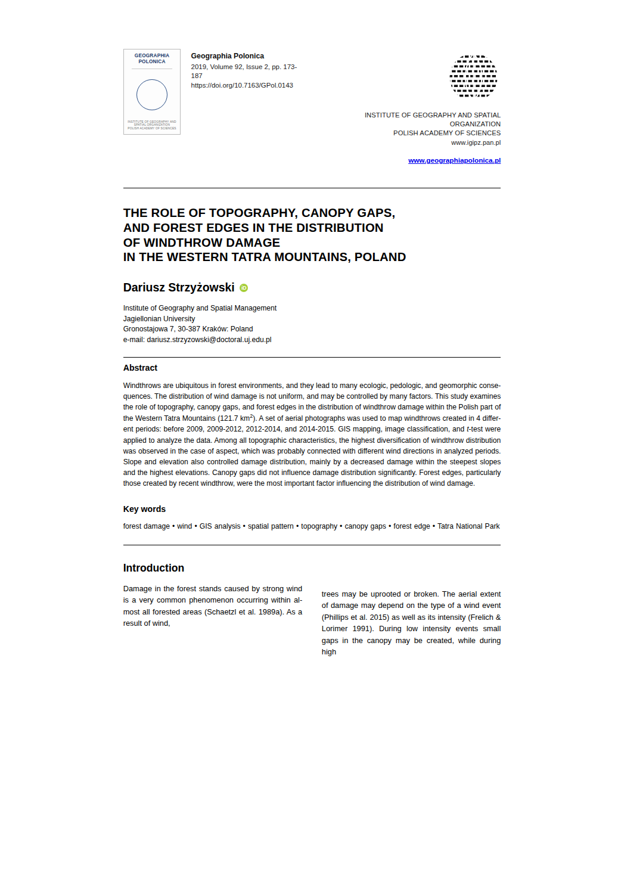GEOGRAPHIA
POLONICA
INSTITUTE OF GEOGRAPHY AND SPATIAL ORGANIZATION
POLISH ACADEMY OF SCIENCES
Geographia Polonica
2019, Volume 92, Issue 2, pp. 173-187
https://doi.org/10.7163/GPol.0143
INSTITUTE OF GEOGRAPHY AND SPATIAL ORGANIZATION
POLISH ACADEMY OF SCIENCES
www.igipz.pan.pl
www.geographiapolonica.pl
The role of topography, canopy gaps,
and forest edges in the distribution
of windthrow damage
in the Western Tatra Mountains, Poland
Dariusz Strzyżowski iD
Institute of Geography and Spatial Management
Jagiellonian University
Gronostajowa 7, 30-387 Kraków: Poland
e-mail: dariusz.strzyzowski@doctoral.uj.edu.pl
Abstract
Windthrows are ubiquitous in forest environments, and they lead to many ecologic, pedologic, and geomorphic consequences. The distribution of wind damage is not uniform, and may be controlled by many factors. This study examines the role of topography, canopy gaps, and forest edges in the distribution of windthrow damage within the Polish part of the Western Tatra Mountains (121.7 km2). A set of aerial photographs was used to map windthrows created in 4 different periods: before 2009, 2009-2012, 2012-2014, and 2014-2015. GIS mapping, image classification, and t-test were applied to analyze the data. Among all topographic characteristics, the highest diversification of windthrow distribution was observed in the case of aspect, which was probably connected with different wind directions in analyzed periods. Slope and elevation also controlled damage distribution, mainly by a decreased damage within the steepest slopes and the highest elevations. Canopy gaps did not influence damage distribution significantly. Forest edges, particularly those created by recent windthrow, were the most important factor influencing the distribution of wind damage.
Key words
forest damage • wind • GIS analysis • spatial pattern • topography • canopy gaps • forest edge • Tatra National Park
Introduction
Damage in the forest stands caused by strong wind is a very common phenomenon occurring within almost all forested areas (Schaetzl et al. 1989a). As a result of wind,
trees may be uprooted or broken. The aerial extent of damage may depend on the type of a wind event (Phillips et al. 2015) as well as its intensity (Frelich & Lorimer 1991). During low intensity events small gaps in the canopy may be created, while during high